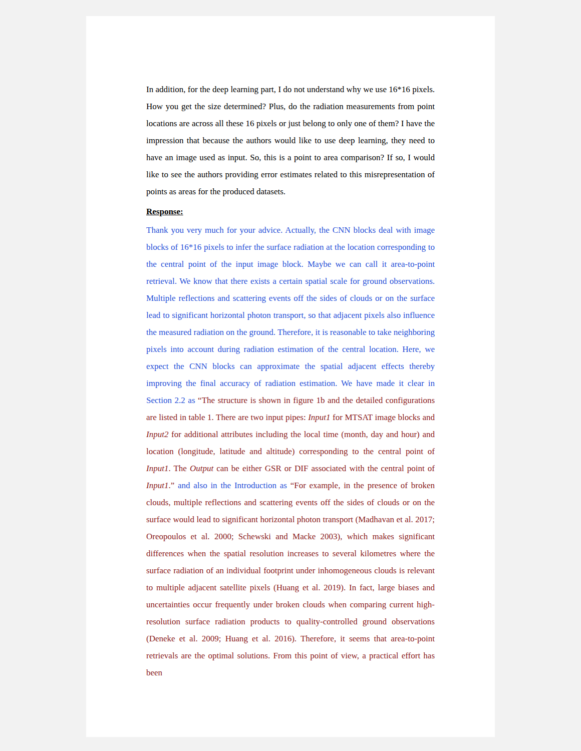In addition, for the deep learning part, I do not understand why we use 16*16 pixels. How you get the size determined? Plus, do the radiation measurements from point locations are across all these 16 pixels or just belong to only one of them? I have the impression that because the authors would like to use deep learning, they need to have an image used as input. So, this is a point to area comparison? If so, I would like to see the authors providing error estimates related to this misrepresentation of points as areas for the produced datasets.
Response:
Thank you very much for your advice. Actually, the CNN blocks deal with image blocks of 16*16 pixels to infer the surface radiation at the location corresponding to the central point of the input image block. Maybe we can call it area-to-point retrieval. We know that there exists a certain spatial scale for ground observations. Multiple reflections and scattering events off the sides of clouds or on the surface lead to significant horizontal photon transport, so that adjacent pixels also influence the measured radiation on the ground. Therefore, it is reasonable to take neighboring pixels into account during radiation estimation of the central location. Here, we expect the CNN blocks can approximate the spatial adjacent effects thereby improving the final accuracy of radiation estimation. We have made it clear in Section 2.2 as “The structure is shown in figure 1b and the detailed configurations are listed in table 1. There are two input pipes: Input1 for MTSAT image blocks and Input2 for additional attributes including the local time (month, day and hour) and location (longitude, latitude and altitude) corresponding to the central point of Input1. The Output can be either GSR or DIF associated with the central point of Input1.” and also in the Introduction as “For example, in the presence of broken clouds, multiple reflections and scattering events off the sides of clouds or on the surface would lead to significant horizontal photon transport (Madhavan et al. 2017; Oreopoulos et al. 2000; Schewski and Macke 2003), which makes significant differences when the spatial resolution increases to several kilometres where the surface radiation of an individual footprint under inhomogeneous clouds is relevant to multiple adjacent satellite pixels (Huang et al. 2019). In fact, large biases and uncertainties occur frequently under broken clouds when comparing current high-resolution surface radiation products to quality-controlled ground observations (Deneke et al. 2009; Huang et al. 2016). Therefore, it seems that area-to-point retrievals are the optimal solutions. From this point of view, a practical effort has been